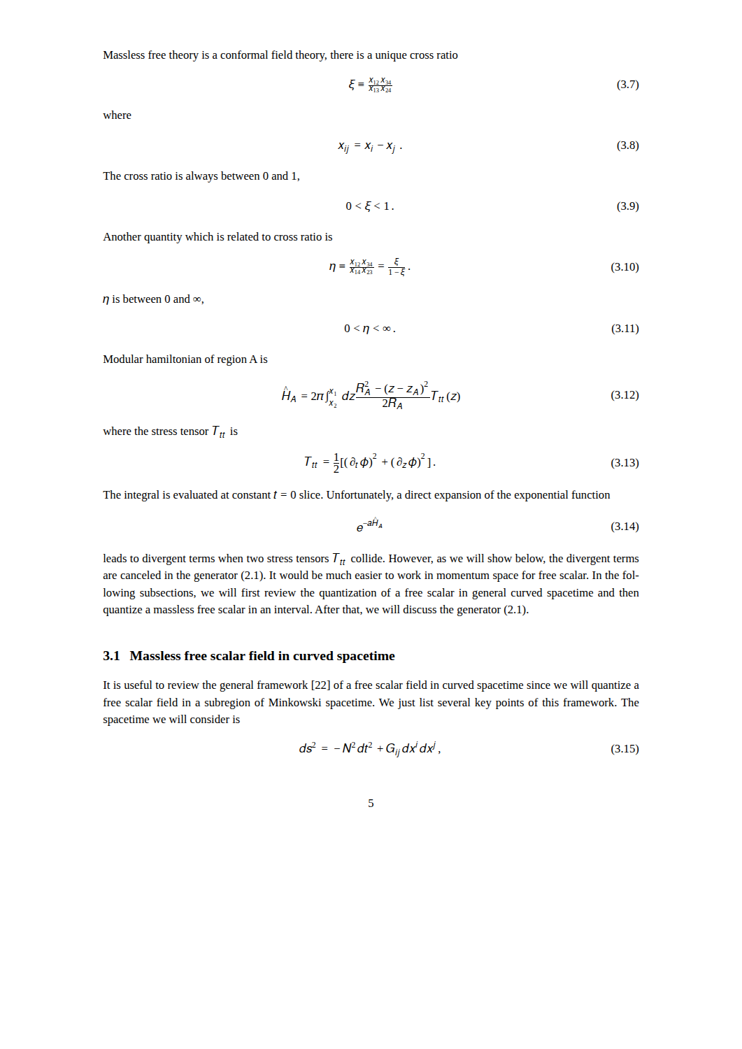Massless free theory is a conformal field theory, there is a unique cross ratio
ξ≡ x12x34 x13x24
(3.7)
where
xij = xi − xj .
(3.8)
The cross ratio is always between 0 and 1,
0<ξ<1.
(3.9)
Another quantity which is related to cross ratio is
η≡ x12x34 x14x23 = ξ 1−ξ .
(3.10)
η is between 0 and ∞,
0<η<∞.
(3.11)
Modular hamiltonian of region A is
H^A = 2π ∫ x2 x1 dz RA2 − (z−zA) 2 2RA Ttt (z)
(3.12)
where the stress tensor Ttt is
Ttt = 12 [ (∂tϕ) 2 + (∂zϕ) 2 ] .
(3.13)
The integral is evaluated at constant t=0 slice. Unfortunately, a direct expansion of the exponential function
e −aH^A
(3.14)
leads to divergent terms when two stress tensors Ttt collide. However, as we will show below, the divergent terms are canceled in the generator (2.1). It would be much easier to work in momentum space for free scalar. In the following subsections, we will first review the quantization of a free scalar in general curved spacetime and then quantize a massless free scalar in an interval. After that, we will discuss the generator (2.1).
3.1 Massless free scalar field in curved spacetime
It is useful to review the general framework [22] of a free scalar field in curved spacetime since we will quantize a free scalar field in a subregion of Minkowski spacetime. We just list several key points of this framework. The spacetime we will consider is
ds2 = −N2dt2 + Gij dxi dxj ,
(3.15)
5